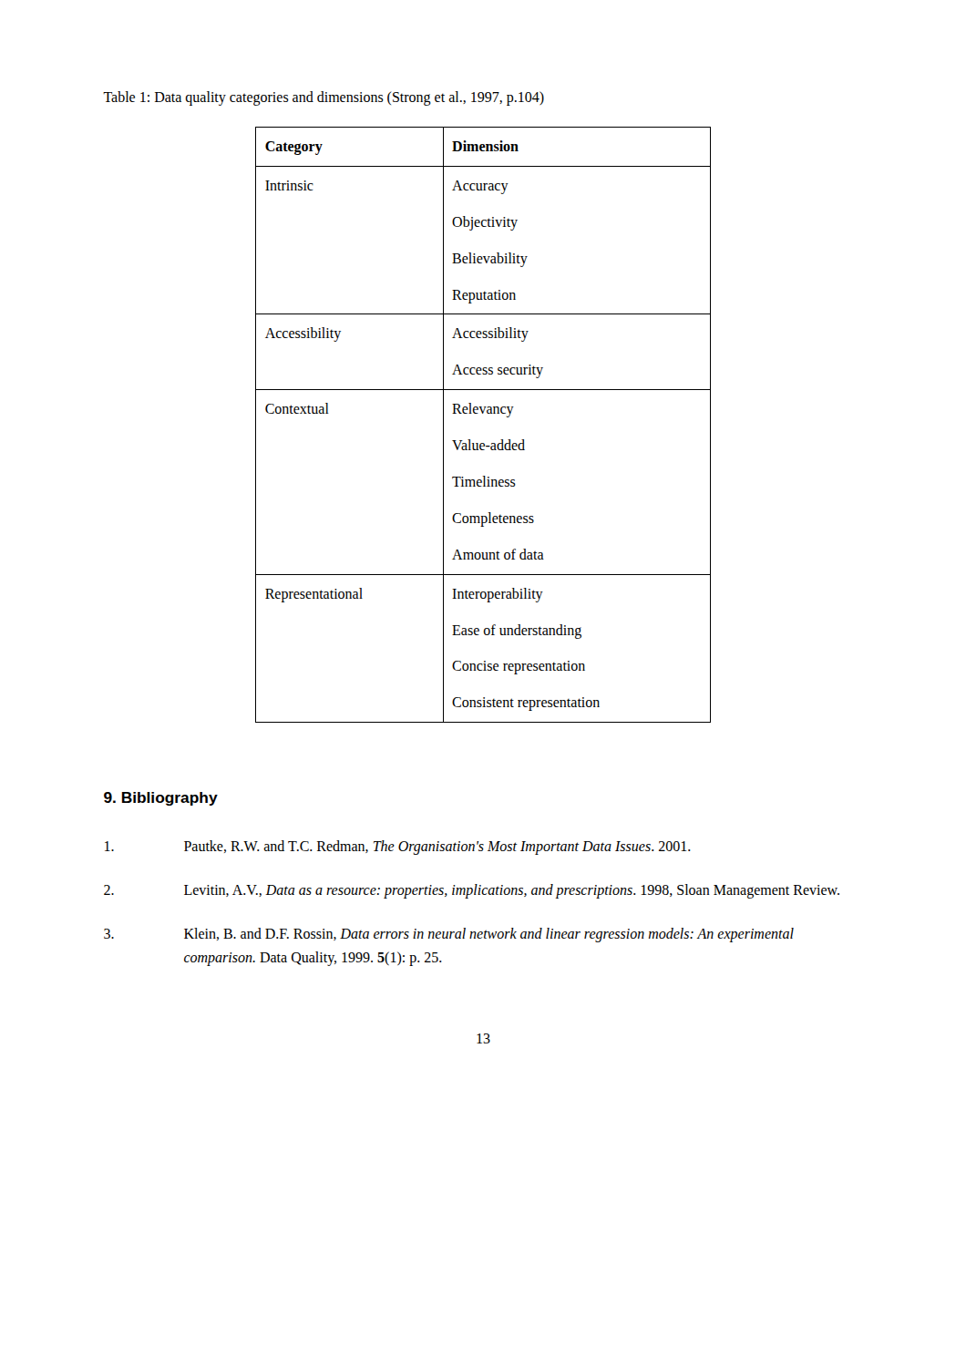Table 1: Data quality categories and dimensions (Strong et al., 1997, p.104)
| Category | Dimension |
| --- | --- |
| Intrinsic | Accuracy Objectivity Believability Reputation |
| Accessibility | Accessibility Access security |
| Contextual | Relevancy Value-added Timeliness Completeness Amount of data |
| Representational | Interoperability Ease of understanding Concise representation Consistent representation |
9. Bibliography
Pautke, R.W. and T.C. Redman, The Organisation's Most Important Data Issues. 2001.
Levitin, A.V., Data as a resource: properties, implications, and prescriptions. 1998, Sloan Management Review.
Klein, B. and D.F. Rossin, Data errors in neural network and linear regression models: An experimental comparison. Data Quality, 1999. 5(1): p. 25.
13